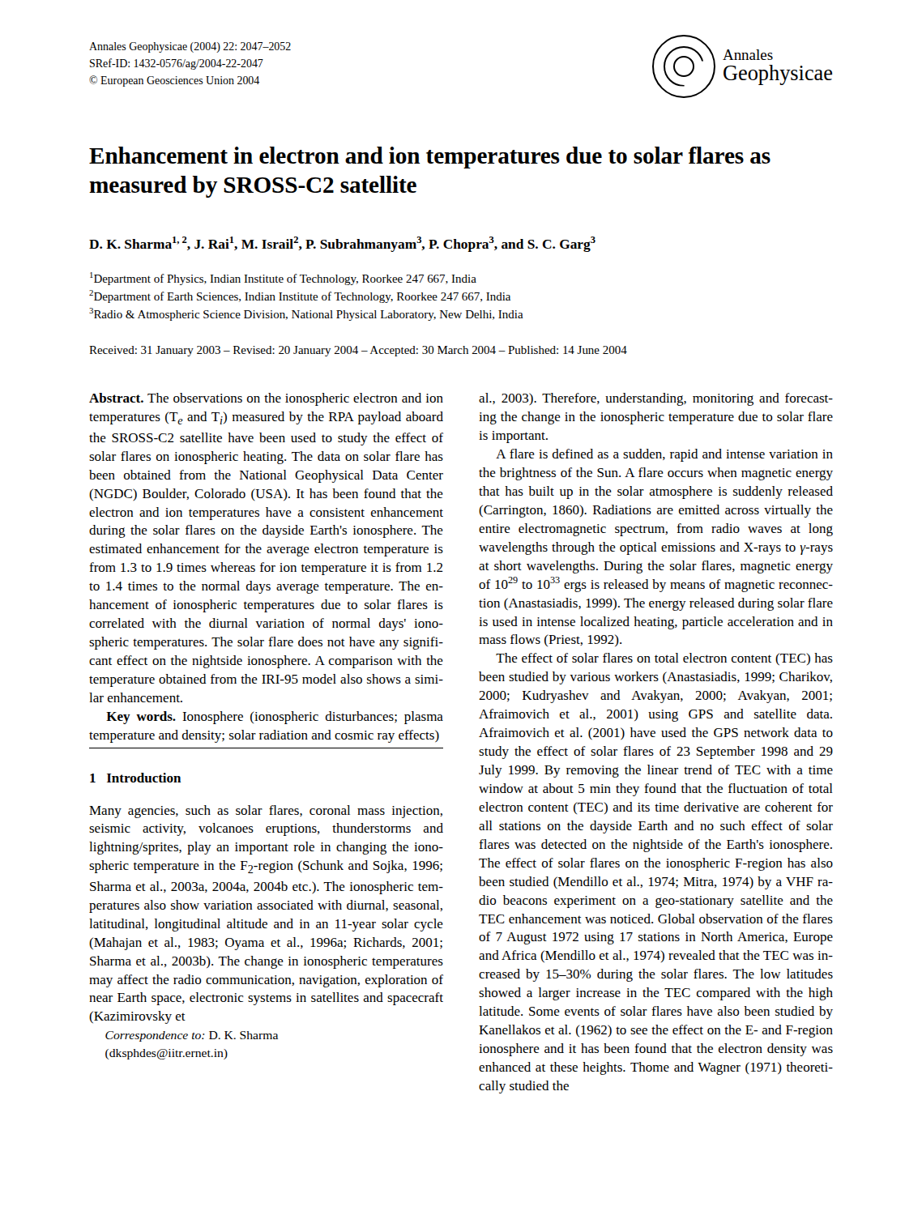Annales Geophysicae (2004) 22: 2047–2052 SRef-ID: 1432-0576/ag/2004-22-2047 © European Geosciences Union 2004
Annales Geophysicae
Enhancement in electron and ion temperatures due to solar flares as measured by SROSS-C2 satellite
D. K. Sharma1, 2, J. Rai1, M. Israil2, P. Subrahmanyam3, P. Chopra3, and S. C. Garg3
1Department of Physics, Indian Institute of Technology, Roorkee 247 667, India
2Department of Earth Sciences, Indian Institute of Technology, Roorkee 247 667, India
3Radio & Atmospheric Science Division, National Physical Laboratory, New Delhi, India
Received: 31 January 2003 – Revised: 20 January 2004 – Accepted: 30 March 2004 – Published: 14 June 2004
Abstract. The observations on the ionospheric electron and ion temperatures (Te and Ti) measured by the RPA payload aboard the SROSS-C2 satellite have been used to study the effect of solar flares on ionospheric heating. The data on solar flare has been obtained from the National Geophysical Data Center (NGDC) Boulder, Colorado (USA). It has been found that the electron and ion temperatures have a consistent enhancement during the solar flares on the dayside Earth's ionosphere. The estimated enhancement for the average electron temperature is from 1.3 to 1.9 times whereas for ion temperature it is from 1.2 to 1.4 times to the normal days average temperature. The enhancement of ionospheric temperatures due to solar flares is correlated with the diurnal variation of normal days' ionospheric temperatures. The solar flare does not have any significant effect on the nightside ionosphere. A comparison with the temperature obtained from the IRI-95 model also shows a similar enhancement.
Key words. Ionosphere (ionospheric disturbances; plasma temperature and density; solar radiation and cosmic ray effects)
1 Introduction
Many agencies, such as solar flares, coronal mass injection, seismic activity, volcanoes eruptions, thunderstorms and lightning/sprites, play an important role in changing the ionospheric temperature in the F2-region (Schunk and Sojka, 1996; Sharma et al., 2003a, 2004a, 2004b etc.). The ionospheric temperatures also show variation associated with diurnal, seasonal, latitudinal, longitudinal altitude and in an 11-year solar cycle (Mahajan et al., 1983; Oyama et al., 1996a; Richards, 2001; Sharma et al., 2003b). The change in ionospheric temperatures may affect the radio communication, navigation, exploration of near Earth space, electronic systems in satellites and spacecraft (Kazimirovsky et
Correspondence to: D. K. Sharma(dksphdes@iitr.ernet.in)
al., 2003). Therefore, understanding, monitoring and forecasting the change in the ionospheric temperature due to solar flare is important.
A flare is defined as a sudden, rapid and intense variation in the brightness of the Sun. A flare occurs when magnetic energy that has built up in the solar atmosphere is suddenly released (Carrington, 1860). Radiations are emitted across virtually the entire electromagnetic spectrum, from radio waves at long wavelengths through the optical emissions and X-rays to γ-rays at short wavelengths. During the solar flares, magnetic energy of 1029 to 1033 ergs is released by means of magnetic reconnection (Anastasiadis, 1999). The energy released during solar flare is used in intense localized heating, particle acceleration and in mass flows (Priest, 1992).
The effect of solar flares on total electron content (TEC) has been studied by various workers (Anastasiadis, 1999; Charikov, 2000; Kudryashev and Avakyan, 2000; Avakyan, 2001; Afraimovich et al., 2001) using GPS and satellite data. Afraimovich et al. (2001) have used the GPS network data to study the effect of solar flares of 23 September 1998 and 29 July 1999. By removing the linear trend of TEC with a time window at about 5 min they found that the fluctuation of total electron content (TEC) and its time derivative are coherent for all stations on the dayside Earth and no such effect of solar flares was detected on the nightside of the Earth's ionosphere. The effect of solar flares on the ionospheric F-region has also been studied (Mendillo et al., 1974; Mitra, 1974) by a VHF radio beacons experiment on a geo-stationary satellite and the TEC enhancement was noticed. Global observation of the flares of 7 August 1972 using 17 stations in North America, Europe and Africa (Mendillo et al., 1974) revealed that the TEC was increased by 15–30% during the solar flares. The low latitudes showed a larger increase in the TEC compared with the high latitude. Some events of solar flares have also been studied by Kanellakos et al. (1962) to see the effect on the E- and F-region ionosphere and it has been found that the electron density was enhanced at these heights. Thome and Wagner (1971) theoretically studied the